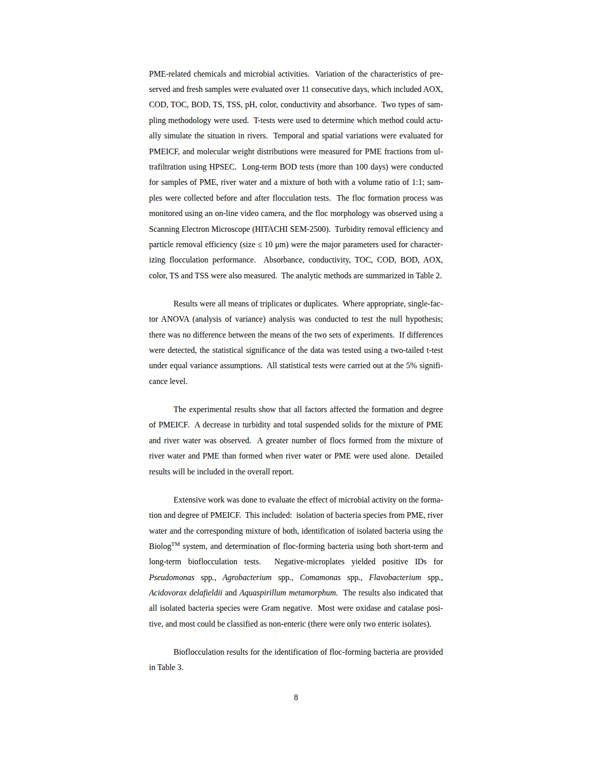PME-related chemicals and microbial activities. Variation of the characteristics of preserved and fresh samples were evaluated over 11 consecutive days, which included AOX, COD, TOC, BOD, TS, TSS, pH, color, conductivity and absorbance. Two types of sampling methodology were used. T-tests were used to determine which method could actually simulate the situation in rivers. Temporal and spatial variations were evaluated for PMEICF, and molecular weight distributions were measured for PME fractions from ultrafiltration using HPSEC. Long-term BOD tests (more than 100 days) were conducted for samples of PME, river water and a mixture of both with a volume ratio of 1:1; samples were collected before and after flocculation tests. The floc formation process was monitored using an on-line video camera, and the floc morphology was observed using a Scanning Electron Microscope (HITACHI SEM-2500). Turbidity removal efficiency and particle removal efficiency (size ≤ 10 μm) were the major parameters used for characterizing flocculation performance. Absorbance, conductivity, TOC, COD, BOD, AOX, color, TS and TSS were also measured. The analytic methods are summarized in Table 2.
Results were all means of triplicates or duplicates. Where appropriate, single-factor ANOVA (analysis of variance) analysis was conducted to test the null hypothesis; there was no difference between the means of the two sets of experiments. If differences were detected, the statistical significance of the data was tested using a two-tailed t-test under equal variance assumptions. All statistical tests were carried out at the 5% significance level.
The experimental results show that all factors affected the formation and degree of PMEICF. A decrease in turbidity and total suspended solids for the mixture of PME and river water was observed. A greater number of flocs formed from the mixture of river water and PME than formed when river water or PME were used alone. Detailed results will be included in the overall report.
Extensive work was done to evaluate the effect of microbial activity on the formation and degree of PMEICF. This included: isolation of bacteria species from PME, river water and the corresponding mixture of both, identification of isolated bacteria using the BiologTM system, and determination of floc-forming bacteria using both short-term and long-term bioflocculation tests. Negative-microplates yielded positive IDs for Pseudomonas spp., Agrobacterium spp., Comamonas spp., Flavobacterium spp., Acidovorax delafieldii and Aquaspirillum metamorphum. The results also indicated that all isolated bacteria species were Gram negative. Most were oxidase and catalase positive, and most could be classified as non-enteric (there were only two enteric isolates).
Bioflocculation results for the identification of floc-forming bacteria are provided in Table 3.
8